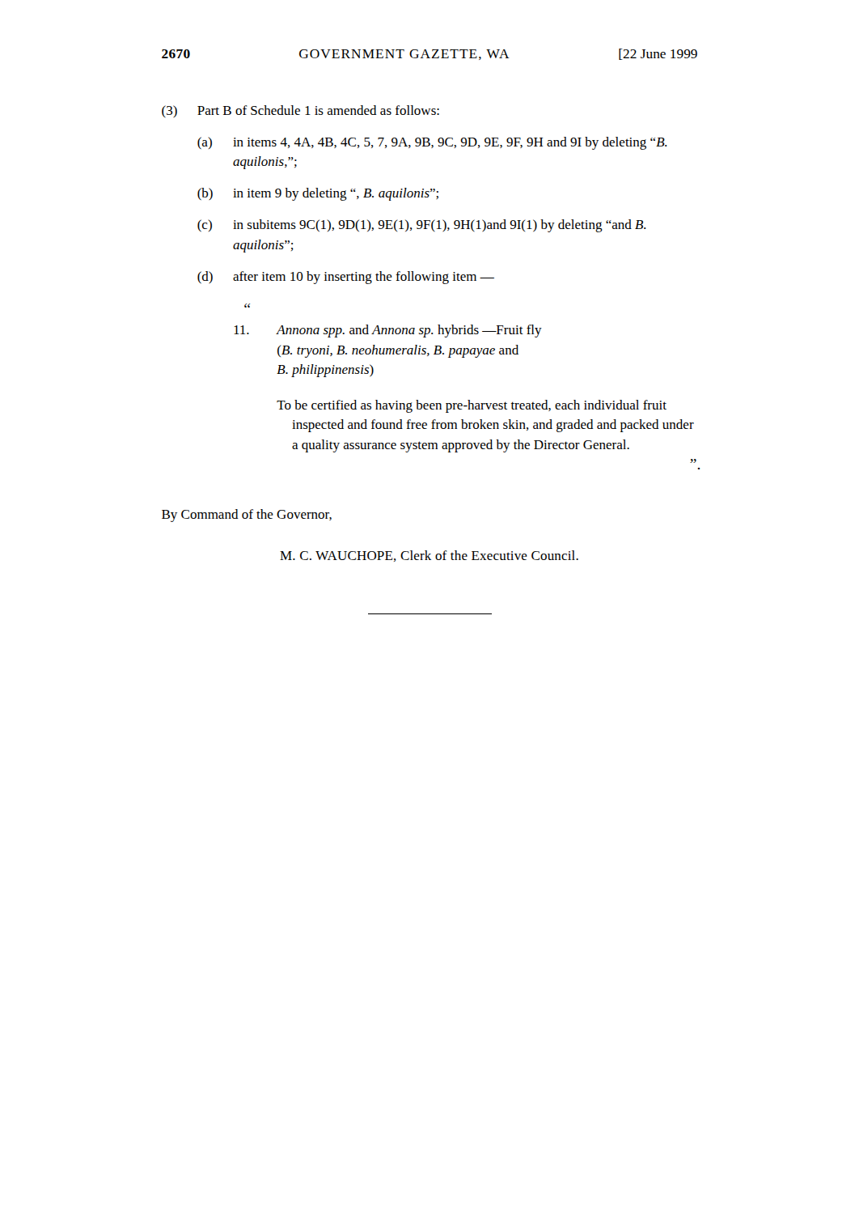2670 GOVERNMENT GAZETTE, WA [22 June 1999
(3) Part B of Schedule 1 is amended as follows:
(a) in items 4, 4A, 4B, 4C, 5, 7, 9A, 9B, 9C, 9D, 9E, 9F, 9H and 9I by deleting “B. aquilonis,”;
(b) in item 9 by deleting “, B. aquilonis”;
(c) in subitems 9C(1), 9D(1), 9E(1), 9F(1), 9H(1)and 9I(1) by deleting “and B. aquilonis”;
(d) after item 10 by inserting the following item —
“
11.
Annona spp. and Annona sp. hybrids —Fruit fly
(B. tryoni, B. neohumeralis, B. papayae and
B. philippinensis)
To be certified as having been pre-harvest treated, each individual fruit inspected and found free from broken skin, and graded and packed under a quality assurance system approved by the Director General.
”.
By Command of the Governor,
M. C. WAUCHOPE, Clerk of the Executive Council.